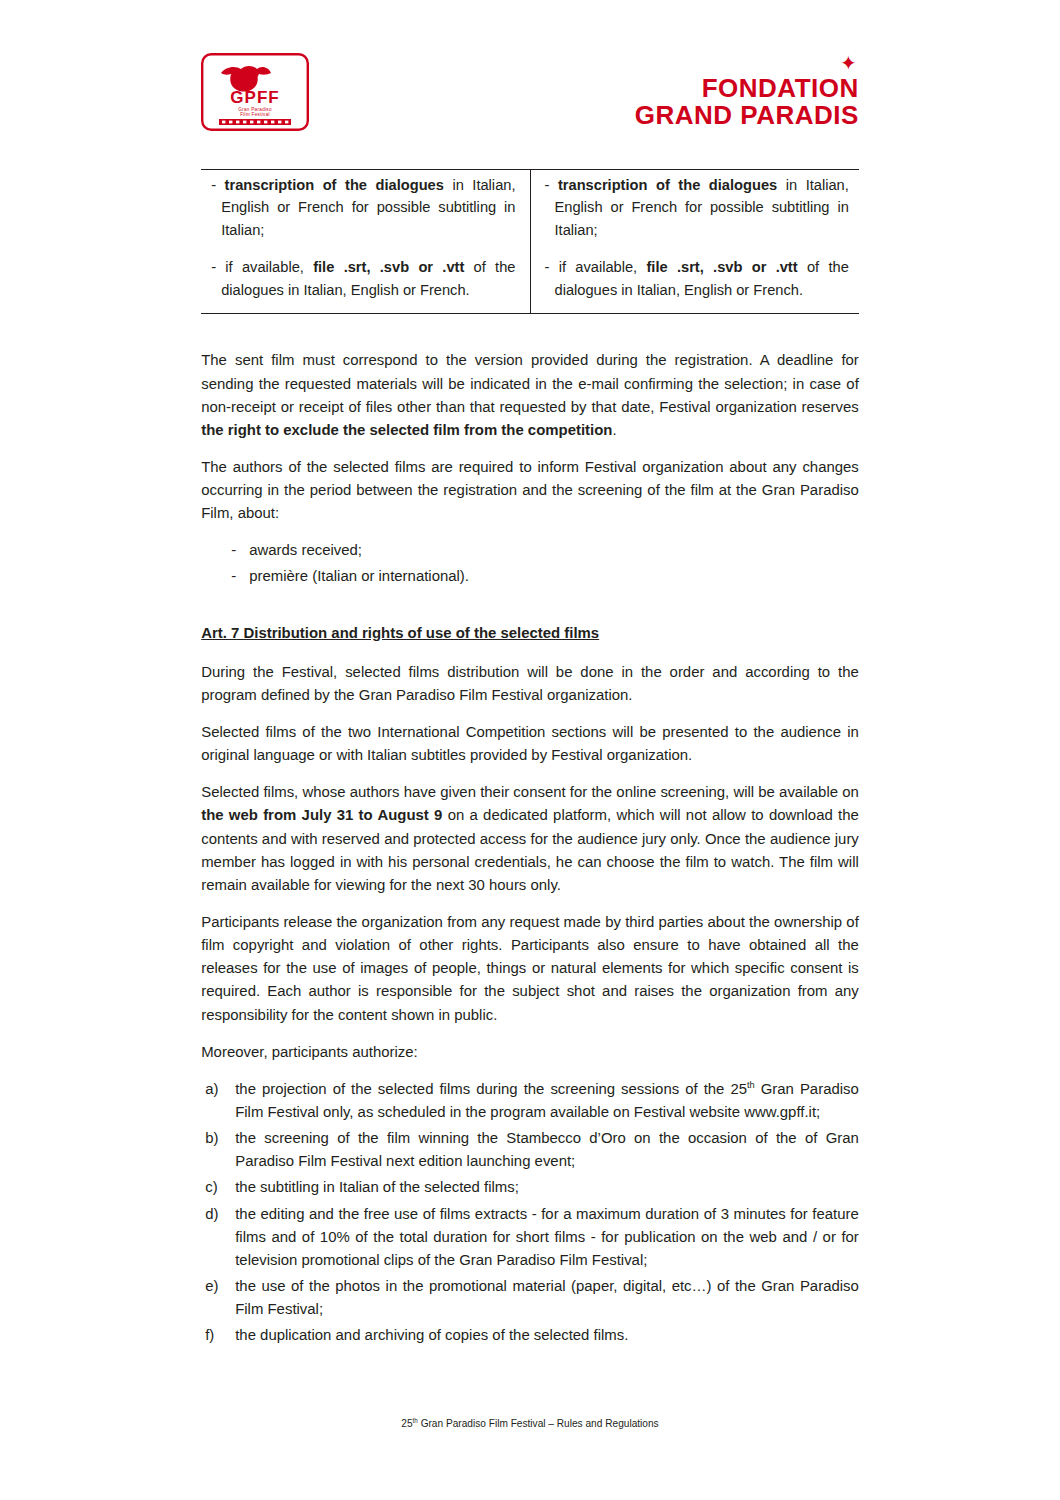GPFF Gran Paradiso Film Festival GPFF Gran Paradiso Film Festival
✦
FONDATION
GRAND PARADIS
| - transcription of the dialogues in Italian, English or French for possible subtitling in Italian; - if available, file .srt, .svb or .vtt of the dialogues in Italian, English or French. | - transcription of the dialogues in Italian, English or French for possible subtitling in Italian; - if available, file .srt, .svb or .vtt of the dialogues in Italian, English or French. |
The sent film must correspond to the version provided during the registration. A deadline for sending the requested materials will be indicated in the e-mail confirming the selection; in case of non-receipt or receipt of files other than that requested by that date, Festival organization reserves the right to exclude the selected film from the competition.
The authors of the selected films are required to inform Festival organization about any changes occurring in the period between the registration and the screening of the film at the Gran Paradiso Film, about:
awards received;
première (Italian or international).
Art. 7 Distribution and rights of use of the selected films
During the Festival, selected films distribution will be done in the order and according to the program defined by the Gran Paradiso Film Festival organization.
Selected films of the two International Competition sections will be presented to the audience in original language or with Italian subtitles provided by Festival organization.
Selected films, whose authors have given their consent for the online screening, will be available on the web from July 31 to August 9 on a dedicated platform, which will not allow to download the contents and with reserved and protected access for the audience jury only. Once the audience jury member has logged in with his personal credentials, he can choose the film to watch. The film will remain available for viewing for the next 30 hours only.
Participants release the organization from any request made by third parties about the ownership of film copyright and violation of other rights. Participants also ensure to have obtained all the releases for the use of images of people, things or natural elements for which specific consent is required. Each author is responsible for the subject shot and raises the organization from any responsibility for the content shown in public.
Moreover, participants authorize:
the projection of the selected films during the screening sessions of the 25th Gran Paradiso Film Festival only, as scheduled in the program available on Festival website www.gpff.it;
the screening of the film winning the Stambecco d’Oro on the occasion of the of Gran Paradiso Film Festival next edition launching event;
the subtitling in Italian of the selected films;
the editing and the free use of films extracts - for a maximum duration of 3 minutes for feature films and of 10% of the total duration for short films - for publication on the web and / or for television promotional clips of the Gran Paradiso Film Festival;
the use of the photos in the promotional material (paper, digital, etc…) of the Gran Paradiso Film Festival;
the duplication and archiving of copies of the selected films.
25th Gran Paradiso Film Festival – Rules and Regulations